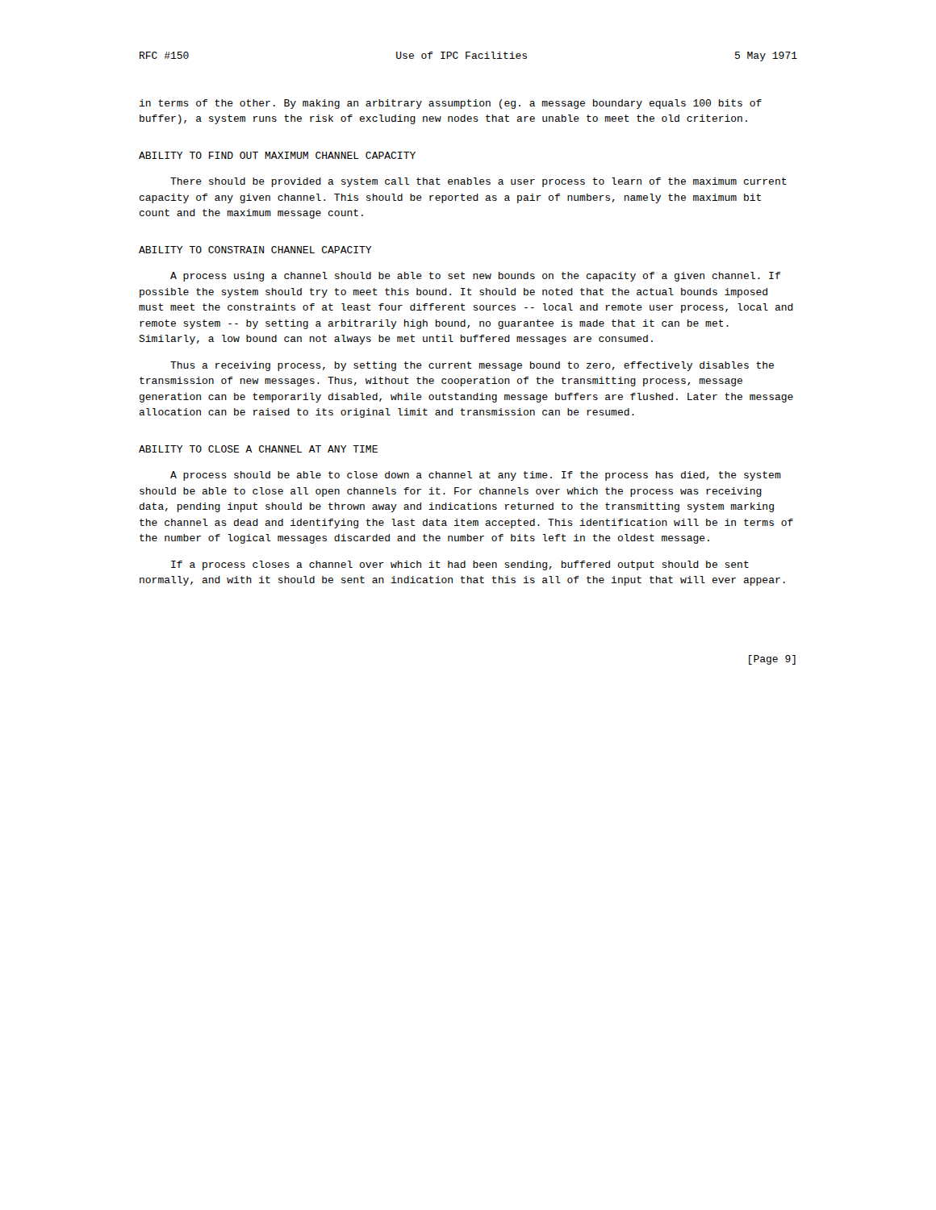RFC #150 Use of IPC Facilities 5 May 1971
in terms of the other. By making an arbitrary assumption (eg. a message boundary equals 100 bits of buffer), a system runs the risk of excluding new nodes that are unable to meet the old criterion.
Ability to find out maximum channel capacity
There should be provided a system call that enables a user process to learn of the maximum current capacity of any given channel. This should be reported as a pair of numbers, namely the maximum bit count and the maximum message count.
Ability to constrain channel capacity
A process using a channel should be able to set new bounds on the capacity of a given channel. If possible the system should try to meet this bound. It should be noted that the actual bounds imposed must meet the constraints of at least four different sources -- local and remote user process, local and remote system -- by setting a arbitrarily high bound, no guarantee is made that it can be met. Similarly, a low bound can not always be met until buffered messages are consumed.
Thus a receiving process, by setting the current message bound to zero, effectively disables the transmission of new messages. Thus, without the cooperation of the transmitting process, message generation can be temporarily disabled, while outstanding message buffers are flushed. Later the message allocation can be raised to its original limit and transmission can be resumed.
Ability to close a channel at any time
A process should be able to close down a channel at any time. If the process has died, the system should be able to close all open channels for it. For channels over which the process was receiving data, pending input should be thrown away and indications returned to the transmitting system marking the channel as dead and identifying the last data item accepted. This identification will be in terms of the number of logical messages discarded and the number of bits left in the oldest message.
If a process closes a channel over which it had been sending, buffered output should be sent normally, and with it should be sent an indication that this is all of the input that will ever appear.
[Page 9]